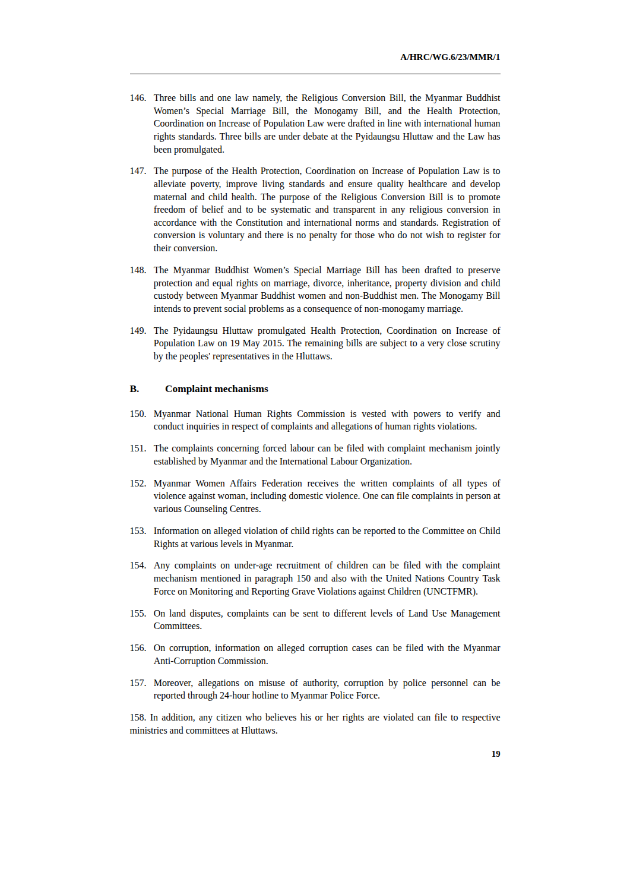A/HRC/WG.6/23/MMR/1
146. Three bills and one law namely, the Religious Conversion Bill, the Myanmar Buddhist Women’s Special Marriage Bill, the Monogamy Bill, and the Health Protection, Coordination on Increase of Population Law were drafted in line with international human rights standards. Three bills are under debate at the Pyidaungsu Hluttaw and the Law has been promulgated.
147. The purpose of the Health Protection, Coordination on Increase of Population Law is to alleviate poverty, improve living standards and ensure quality healthcare and develop maternal and child health. The purpose of the Religious Conversion Bill is to promote freedom of belief and to be systematic and transparent in any religious conversion in accordance with the Constitution and international norms and standards. Registration of conversion is voluntary and there is no penalty for those who do not wish to register for their conversion.
148. The Myanmar Buddhist Women’s Special Marriage Bill has been drafted to preserve protection and equal rights on marriage, divorce, inheritance, property division and child custody between Myanmar Buddhist women and non-Buddhist men. The Monogamy Bill intends to prevent social problems as a consequence of non-monogamy marriage.
149. The Pyidaungsu Hluttaw promulgated Health Protection, Coordination on Increase of Population Law on 19 May 2015. The remaining bills are subject to a very close scrutiny by the peoples' representatives in the Hluttaws.
B. Complaint mechanisms
150. Myanmar National Human Rights Commission is vested with powers to verify and conduct inquiries in respect of complaints and allegations of human rights violations.
151. The complaints concerning forced labour can be filed with complaint mechanism jointly established by Myanmar and the International Labour Organization.
152. Myanmar Women Affairs Federation receives the written complaints of all types of violence against woman, including domestic violence. One can file complaints in person at various Counseling Centres.
153. Information on alleged violation of child rights can be reported to the Committee on Child Rights at various levels in Myanmar.
154. Any complaints on under-age recruitment of children can be filed with the complaint mechanism mentioned in paragraph 150 and also with the United Nations Country Task Force on Monitoring and Reporting Grave Violations against Children (UNCTFMR).
155. On land disputes, complaints can be sent to different levels of Land Use Management Committees.
156. On corruption, information on alleged corruption cases can be filed with the Myanmar Anti-Corruption Commission.
157. Moreover, allegations on misuse of authority, corruption by police personnel can be reported through 24-hour hotline to Myanmar Police Force.
158. In addition, any citizen who believes his or her rights are violated can file to respective ministries and committees at Hluttaws.
19